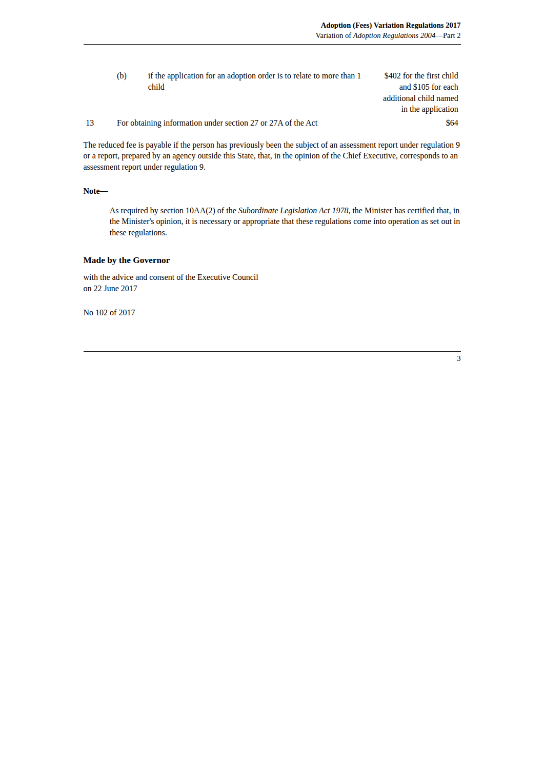Adoption (Fees) Variation Regulations 2017
Variation of Adoption Regulations 2004—Part 2
| | (b) | if the application for an adoption order is to relate to more than 1 child | $402 for the first child and $105 for each additional child named in the application |
| 13 | For obtaining information under section 27 or 27A of the Act | $64 |
The reduced fee is payable if the person has previously been the subject of an assessment report under regulation 9 or a report, prepared by an agency outside this State, that, in the opinion of the Chief Executive, corresponds to an assessment report under regulation 9.
Note—
As required by section 10AA(2) of the Subordinate Legislation Act 1978, the Minister has certified that, in the Minister's opinion, it is necessary or appropriate that these regulations come into operation as set out in these regulations.
Made by the Governor
with the advice and consent of the Executive Council
on 22 June 2017
No 102 of 2017
3